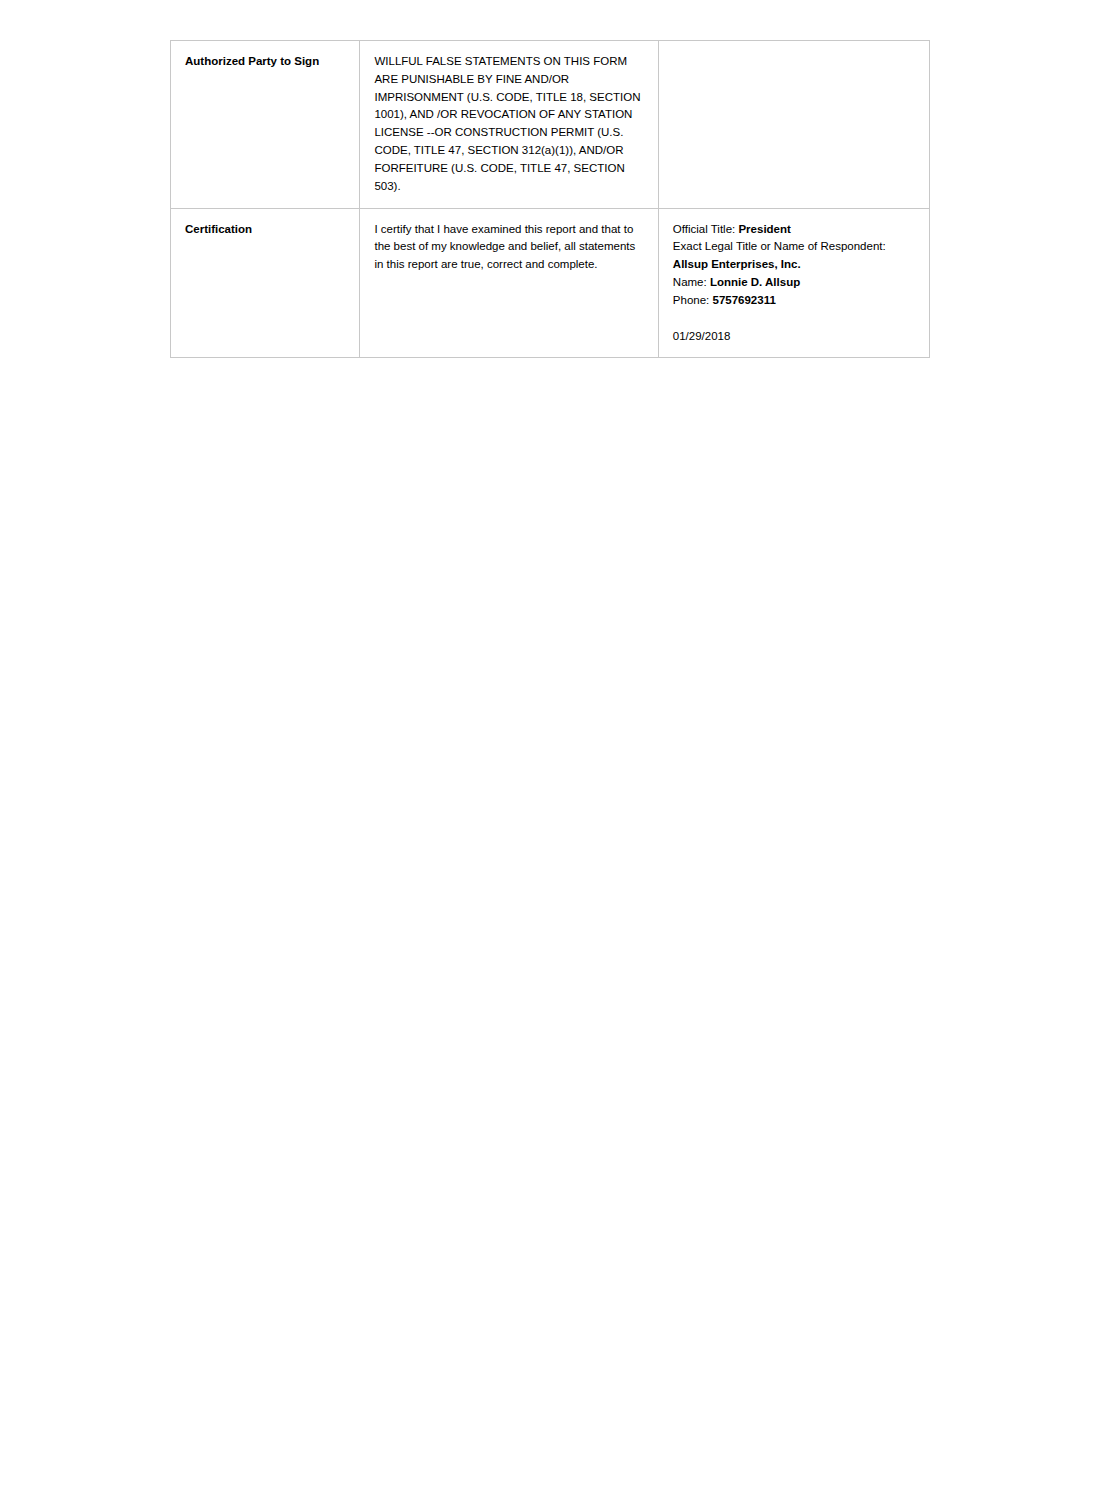| Authorized Party to Sign | WILLFUL FALSE STATEMENTS ON THIS FORM ARE PUNISHABLE BY FINE AND/OR IMPRISONMENT (U.S. CODE, TITLE 18, SECTION 1001), AND /OR REVOCATION OF ANY STATION LICENSE --OR CONSTRUCTION PERMIT (U.S. CODE, TITLE 47, SECTION 312(a)(1)), AND/OR FORFEITURE (U.S. CODE, TITLE 47, SECTION 503). | |
| Certification | I certify that I have examined this report and that to the best of my knowledge and belief, all statements in this report are true, correct and complete. | Official Title: President Exact Legal Title or Name of Respondent: Allsup Enterprises, Inc. Name: Lonnie D. Allsup Phone: 5757692311 01/29/2018 |